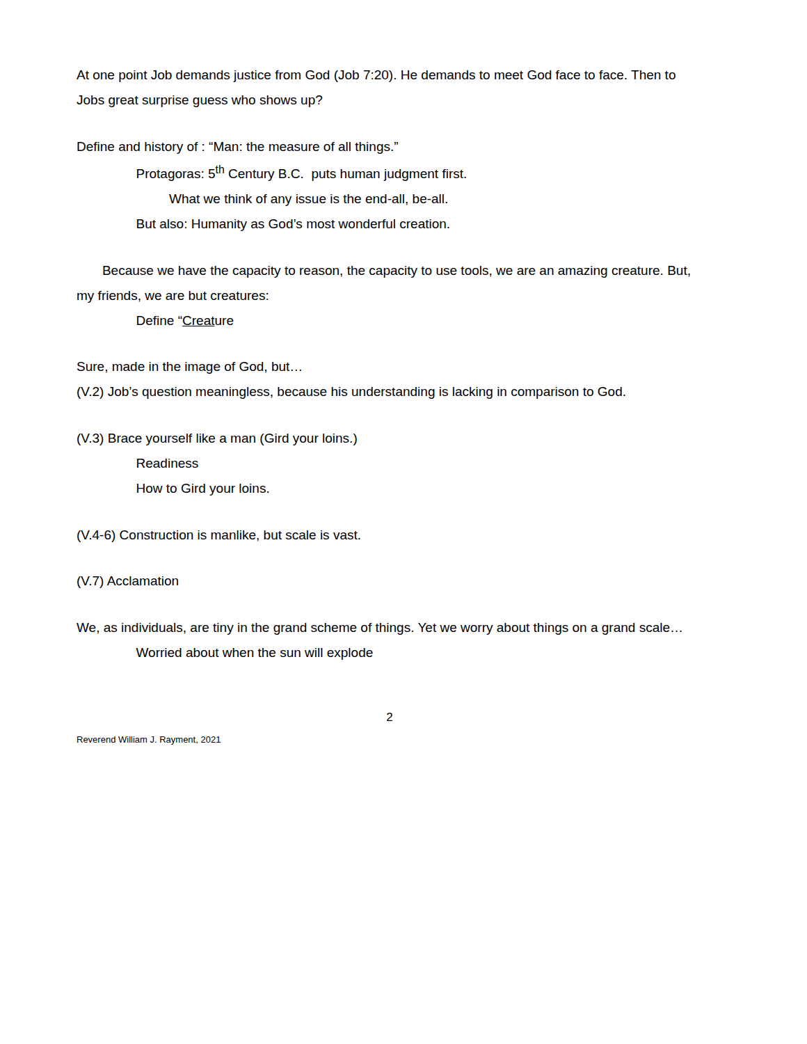At one point Job demands justice from God (Job 7:20). He demands to meet God face to face. Then to Jobs great surprise guess who shows up?
Define and history of : “Man: the measure of all things.”
Protagoras: 5th Century B.C. puts human judgment first.
What we think of any issue is the end-all, be-all.
But also: Humanity as God’s most wonderful creation.
Because we have the capacity to reason, the capacity to use tools, we are an amazing creature. But, my friends, we are but creatures:
Define “Creature
Sure, made in the image of God, but…
(V.2) Job’s question meaningless, because his understanding is lacking in comparison to God.
(V.3) Brace yourself like a man (Gird your loins.)
Readiness
How to Gird your loins.
(V.4-6) Construction is manlike, but scale is vast.
(V.7) Acclamation
We, as individuals, are tiny in the grand scheme of things. Yet we worry about things on a grand scale…
Worried about when the sun will explode
2
Reverend William J. Rayment, 2021